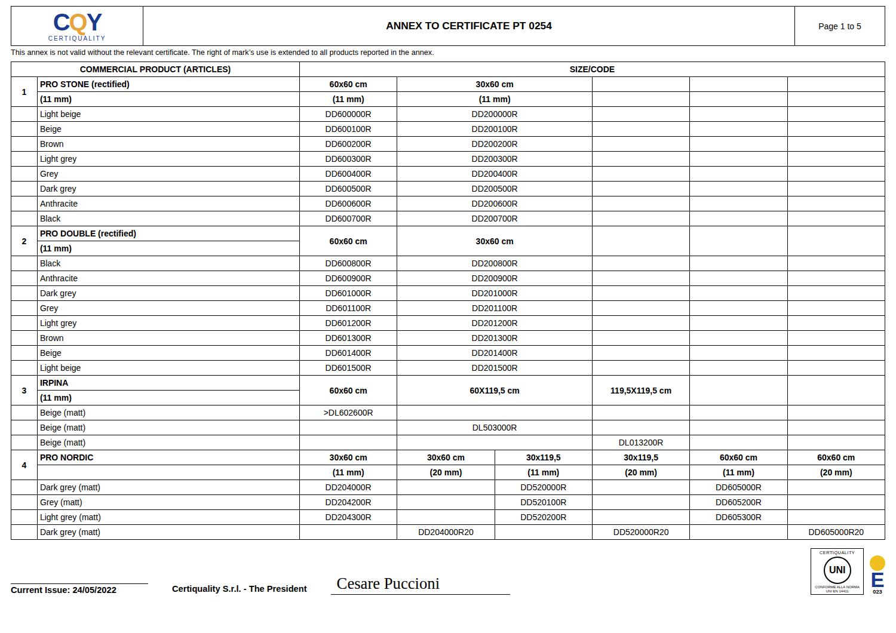CQY
CERTIQUALITY
ANNEX TO CERTIFICATE PT 0254
Page 1 to 5
This annex is not valid without the relevant certificate. The right of mark’s use is extended to all products reported in the annex.
| COMMERCIAL PRODUCT (ARTICLES) | SIZE/CODE |
| --- | --- |
| 1 | PRO STONE (rectified) | 60x60 cm | 30x60 cm | | | |
| (11 mm) | (11 mm) | (11 mm) | | | |
| | Light beige | DD600000R | DD200000R | | | |
| | Beige | DD600100R | DD200100R | | | |
| | Brown | DD600200R | DD200200R | | | |
| | Light grey | DD600300R | DD200300R | | | |
| | Grey | DD600400R | DD200400R | | | |
| | Dark grey | DD600500R | DD200500R | | | |
| | Anthracite | DD600600R | DD200600R | | | |
| | Black | DD600700R | DD200700R | | | |
| 2 | PRO DOUBLE (rectified) | 60x60 cm | 30x60 cm | | | |
| (11 mm) |
| | Black | DD600800R | DD200800R | | | |
| | Anthracite | DD600900R | DD200900R | | | |
| | Dark grey | DD601000R | DD201000R | | | |
| | Grey | DD601100R | DD201100R | | | |
| | Light grey | DD601200R | DD201200R | | | |
| | Brown | DD601300R | DD201300R | | | |
| | Beige | DD601400R | DD201400R | | | |
| | Light beige | DD601500R | DD201500R | | | |
| 3 | IRPINA | 60x60 cm | 60X119,5 cm | 119,5X119,5 cm | | |
| (11 mm) |
| | Beige (matt) | >DL602600R | | | | |
| | Beige (matt) | | DL503000R | | | |
| | Beige (matt) | | | DL013200R | | |
| 4 | PRO NORDIC | 30x60 cm | 30x60 cm | 30x119,5 | 30x119,5 | 60x60 cm | 60x60 cm |
| | (11 mm) | (20 mm) | (11 mm) | (20 mm) | (11 mm) | (20 mm) |
| | Dark grey (matt) | DD204000R | | DD520000R | | DD605000R | |
| | Grey (matt) | DD204200R | | DD520100R | | DD605200R | |
| | Light grey (matt) | DD204300R | | DD520200R | | DD605300R | |
| | Dark grey (matt) | | DD204000R20 | | DD520000R20 | | DD605000R20 |
Current Issue: 24/05/2022
Certiquality S.r.l. - The President
Cesare Puccioni
CERTIQUALITY
UNI
CONFORME ALLA NORMA
UNI EN 14411
E
023